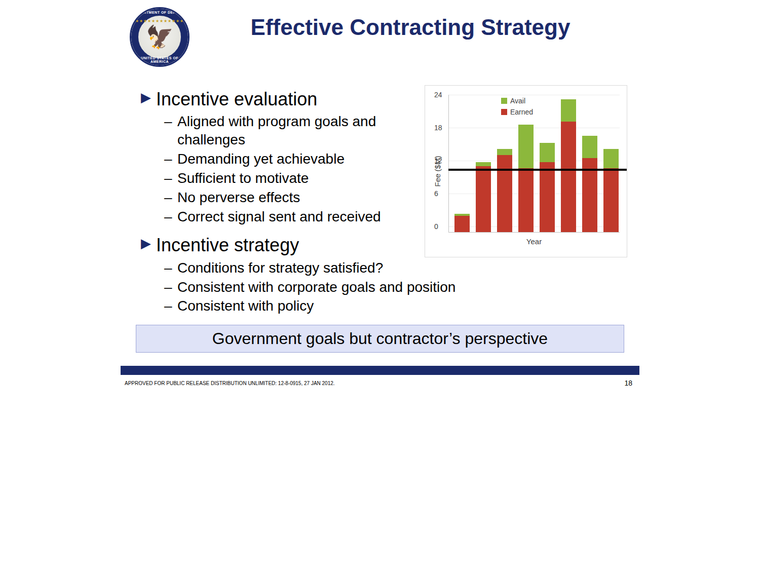DEPARTMENT OF DEFENSE
★★★★★★★★★★★★
🦅
UNITED STATES OF AMERICA
Effective Contracting Strategy
▶Incentive evaluation
Aligned with program goals and challenges
Demanding yet achievable
Sufficient to motivate
No perverse effects
Correct signal sent and received
▶Incentive strategy
Conditions for strategy satisfied?
Consistent with corporate goals and position
Consistent with policy
Fee ($M)
24
18
12
6
0
Avail
Earned
Year
Government goals but contractor’s perspective
APPROVED FOR PUBLIC RELEASE DISTRIBUTION UNLIMITED: 12-8-0915, 27 JAN 2012.
18